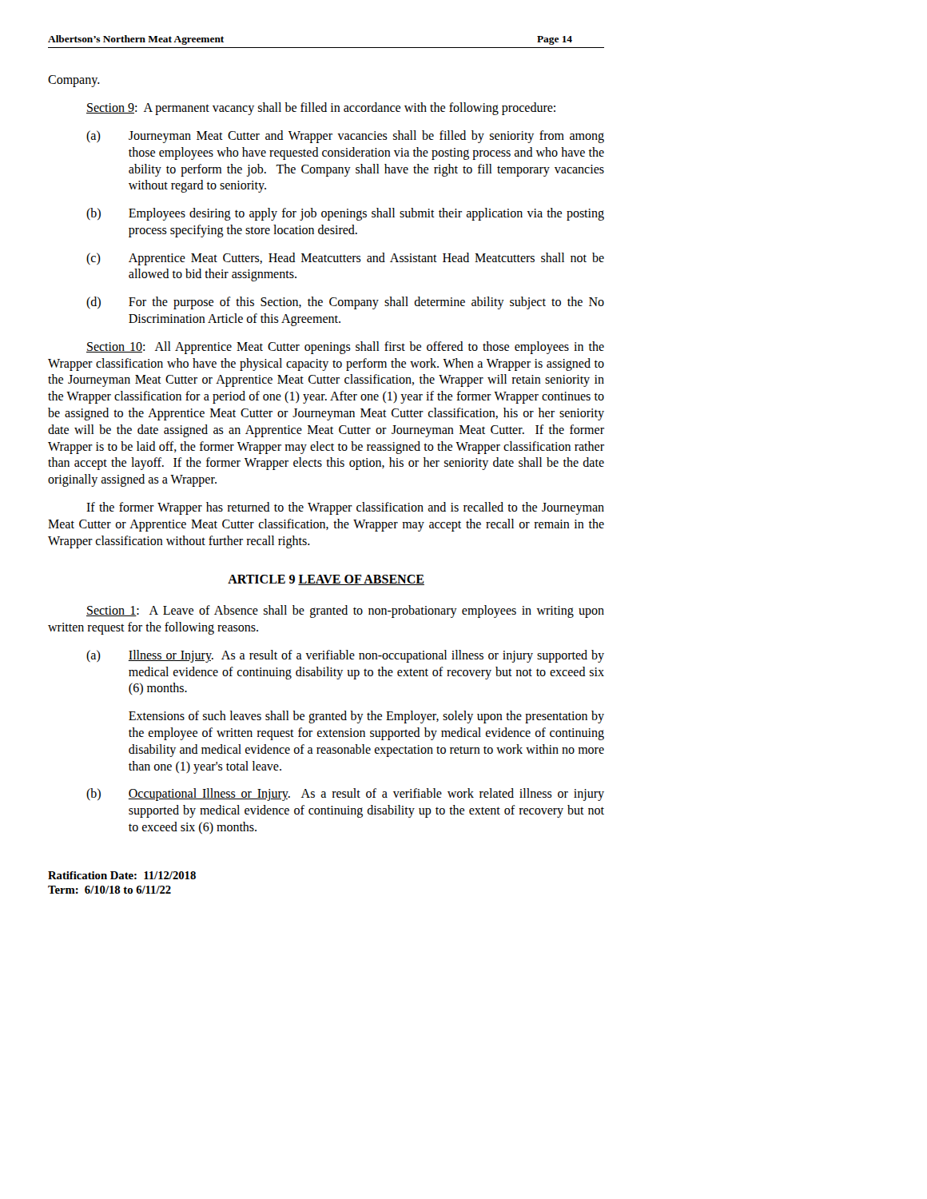Albertson’s Northern Meat Agreement Page 14
Company.
Section 9: A permanent vacancy shall be filled in accordance with the following procedure:
(a)
Journeyman Meat Cutter and Wrapper vacancies shall be filled by seniority from among those employees who have requested consideration via the posting process and who have the ability to perform the job. The Company shall have the right to fill temporary vacancies without regard to seniority.
(b)
Employees desiring to apply for job openings shall submit their application via the posting process specifying the store location desired.
(c)
Apprentice Meat Cutters, Head Meatcutters and Assistant Head Meatcutters shall not be allowed to bid their assignments.
(d)
For the purpose of this Section, the Company shall determine ability subject to the No Discrimination Article of this Agreement.
Section 10: All Apprentice Meat Cutter openings shall first be offered to those employees in the Wrapper classification who have the physical capacity to perform the work. When a Wrapper is assigned to the Journeyman Meat Cutter or Apprentice Meat Cutter classification, the Wrapper will retain seniority in the Wrapper classification for a period of one (1) year. After one (1) year if the former Wrapper continues to be assigned to the Apprentice Meat Cutter or Journeyman Meat Cutter classification, his or her seniority date will be the date assigned as an Apprentice Meat Cutter or Journeyman Meat Cutter. If the former Wrapper is to be laid off, the former Wrapper may elect to be reassigned to the Wrapper classification rather than accept the layoff. If the former Wrapper elects this option, his or her seniority date shall be the date originally assigned as a Wrapper.
If the former Wrapper has returned to the Wrapper classification and is recalled to the Journeyman Meat Cutter or Apprentice Meat Cutter classification, the Wrapper may accept the recall or remain in the Wrapper classification without further recall rights.
ARTICLE 9 LEAVE OF ABSENCE
Section 1: A Leave of Absence shall be granted to non-probationary employees in writing upon written request for the following reasons.
(a)
Illness or Injury. As a result of a verifiable non-occupational illness or injury supported by medical evidence of continuing disability up to the extent of recovery but not to exceed six (6) months.
Extensions of such leaves shall be granted by the Employer, solely upon the presentation by the employee of written request for extension supported by medical evidence of continuing disability and medical evidence of a reasonable expectation to return to work within no more than one (1) year's total leave.
(b)
Occupational Illness or Injury. As a result of a verifiable work related illness or injury supported by medical evidence of continuing disability up to the extent of recovery but not to exceed six (6) months.
Ratification Date: 11/12/2018
Term: 6/10/18 to 6/11/22